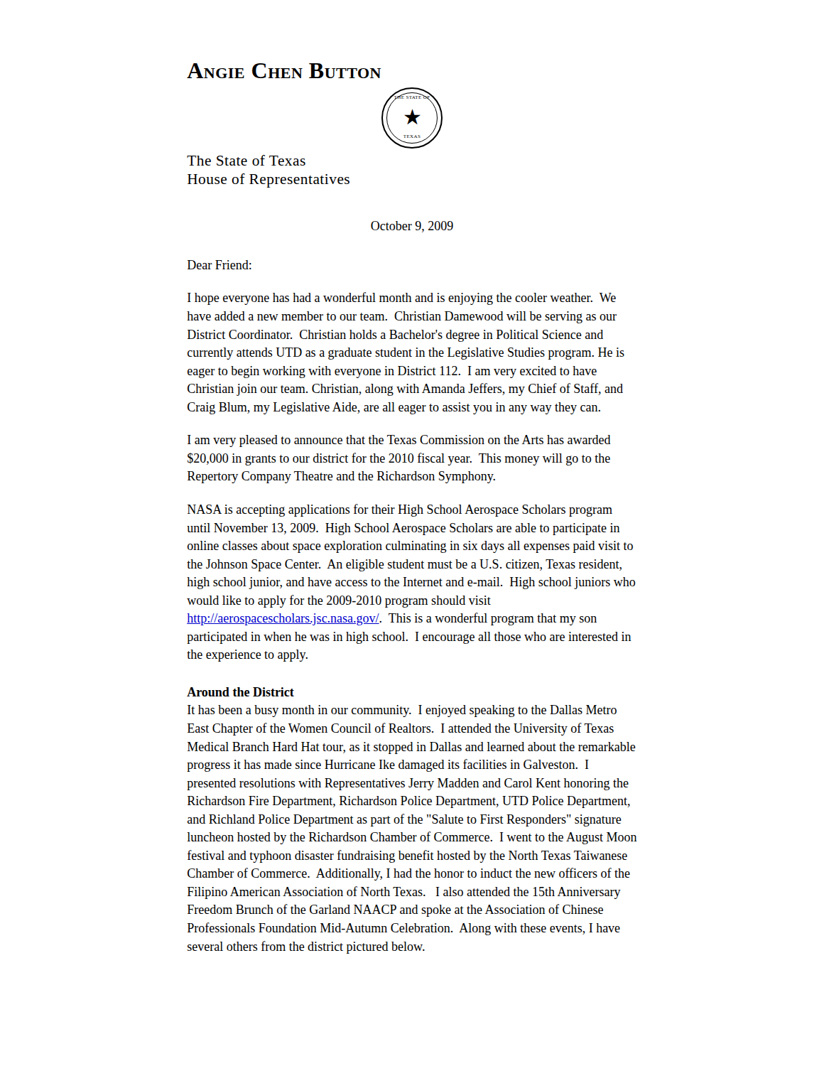Angie Chen Button
THE STATE OF
★
TEXAS
The State of Texas House of Representatives
October 9, 2009
Dear Friend:
I hope everyone has had a wonderful month and is enjoying the cooler weather. We have added a new member to our team. Christian Damewood will be serving as our District Coordinator. Christian holds a Bachelor's degree in Political Science and currently attends UTD as a graduate student in the Legislative Studies program. He is eager to begin working with everyone in District 112. I am very excited to have Christian join our team. Christian, along with Amanda Jeffers, my Chief of Staff, and Craig Blum, my Legislative Aide, are all eager to assist you in any way they can.
I am very pleased to announce that the Texas Commission on the Arts has awarded $20,000 in grants to our district for the 2010 fiscal year. This money will go to the Repertory Company Theatre and the Richardson Symphony.
NASA is accepting applications for their High School Aerospace Scholars program until November 13, 2009. High School Aerospace Scholars are able to participate in online classes about space exploration culminating in six days all expenses paid visit to the Johnson Space Center. An eligible student must be a U.S. citizen, Texas resident, high school junior, and have access to the Internet and e-mail. High school juniors who would like to apply for the 2009-2010 program should visit http://aerospacescholars.jsc.nasa.gov/. This is a wonderful program that my son participated in when he was in high school. I encourage all those who are interested in the experience to apply.
Around the District
It has been a busy month in our community. I enjoyed speaking to the Dallas Metro East Chapter of the Women Council of Realtors. I attended the University of Texas Medical Branch Hard Hat tour, as it stopped in Dallas and learned about the remarkable progress it has made since Hurricane Ike damaged its facilities in Galveston. I presented resolutions with Representatives Jerry Madden and Carol Kent honoring the Richardson Fire Department, Richardson Police Department, UTD Police Department, and Richland Police Department as part of the "Salute to First Responders" signature luncheon hosted by the Richardson Chamber of Commerce. I went to the August Moon festival and typhoon disaster fundraising benefit hosted by the North Texas Taiwanese Chamber of Commerce. Additionally, I had the honor to induct the new officers of the Filipino American Association of North Texas. I also attended the 15th Anniversary Freedom Brunch of the Garland NAACP and spoke at the Association of Chinese Professionals Foundation Mid-Autumn Celebration. Along with these events, I have several others from the district pictured below.